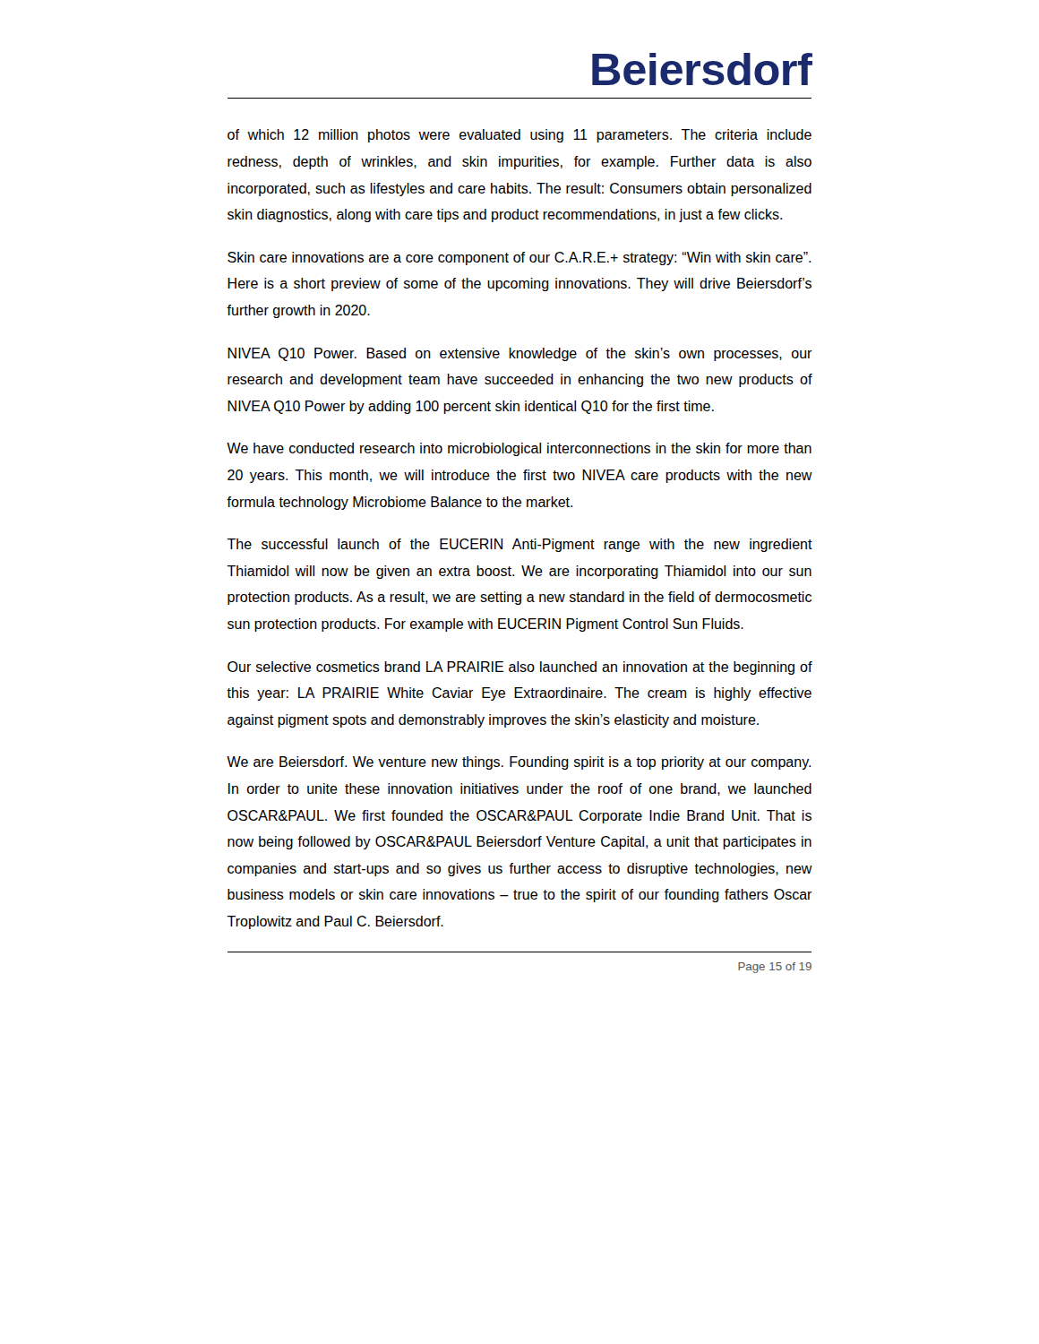Beiersdorf
of which 12 million photos were evaluated using 11 parameters. The criteria include redness, depth of wrinkles, and skin impurities, for example. Further data is also incorporated, such as lifestyles and care habits. The result: Consumers obtain personalized skin diagnostics, along with care tips and product recommendations, in just a few clicks.
Skin care innovations are a core component of our C.A.R.E.+ strategy: “Win with skin care”. Here is a short preview of some of the upcoming innovations. They will drive Beiersdorf’s further growth in 2020.
NIVEA Q10 Power. Based on extensive knowledge of the skin’s own processes, our research and development team have succeeded in enhancing the two new products of NIVEA Q10 Power by adding 100 percent skin identical Q10 for the first time.
We have conducted research into microbiological interconnections in the skin for more than 20 years. This month, we will introduce the first two NIVEA care products with the new formula technology Microbiome Balance to the market.
The successful launch of the EUCERIN Anti-Pigment range with the new ingredient Thiamidol will now be given an extra boost. We are incorporating Thiamidol into our sun protection products. As a result, we are setting a new standard in the field of dermocosmetic sun protection products. For example with EUCERIN Pigment Control Sun Fluids.
Our selective cosmetics brand LA PRAIRIE also launched an innovation at the beginning of this year: LA PRAIRIE White Caviar Eye Extraordinaire. The cream is highly effective against pigment spots and demonstrably improves the skin’s elasticity and moisture.
We are Beiersdorf. We venture new things. Founding spirit is a top priority at our company. In order to unite these innovation initiatives under the roof of one brand, we launched OSCAR&PAUL. We first founded the OSCAR&PAUL Corporate Indie Brand Unit. That is now being followed by OSCAR&PAUL Beiersdorf Venture Capital, a unit that participates in companies and start-ups and so gives us further access to disruptive technologies, new business models or skin care innovations – true to the spirit of our founding fathers Oscar Troplowitz and Paul C. Beiersdorf.
Page 15 of 19